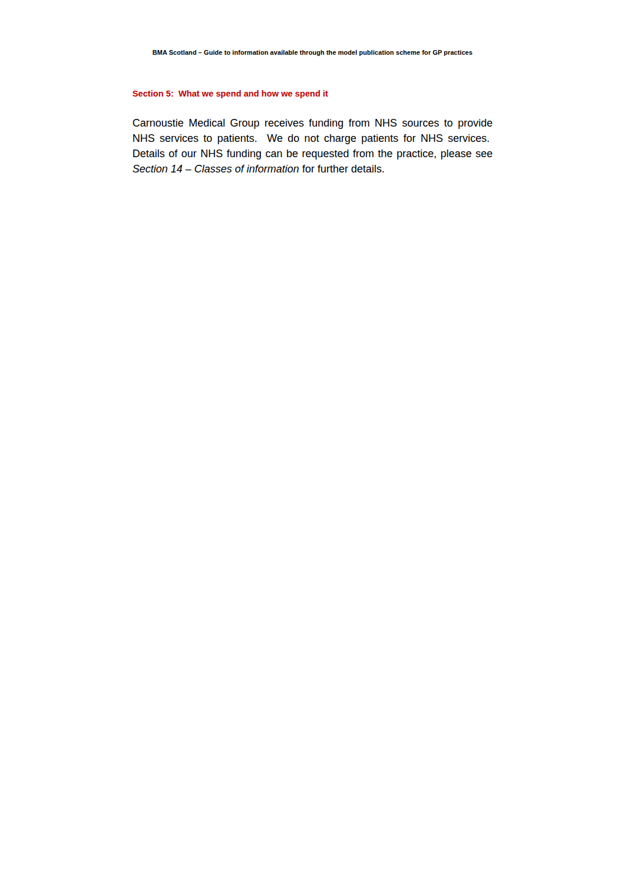BMA Scotland – Guide to information available through the model publication scheme for GP practices
Section 5: What we spend and how we spend it
Carnoustie Medical Group receives funding from NHS sources to provide NHS services to patients. We do not charge patients for NHS services. Details of our NHS funding can be requested from the practice, please see Section 14 – Classes of information for further details.